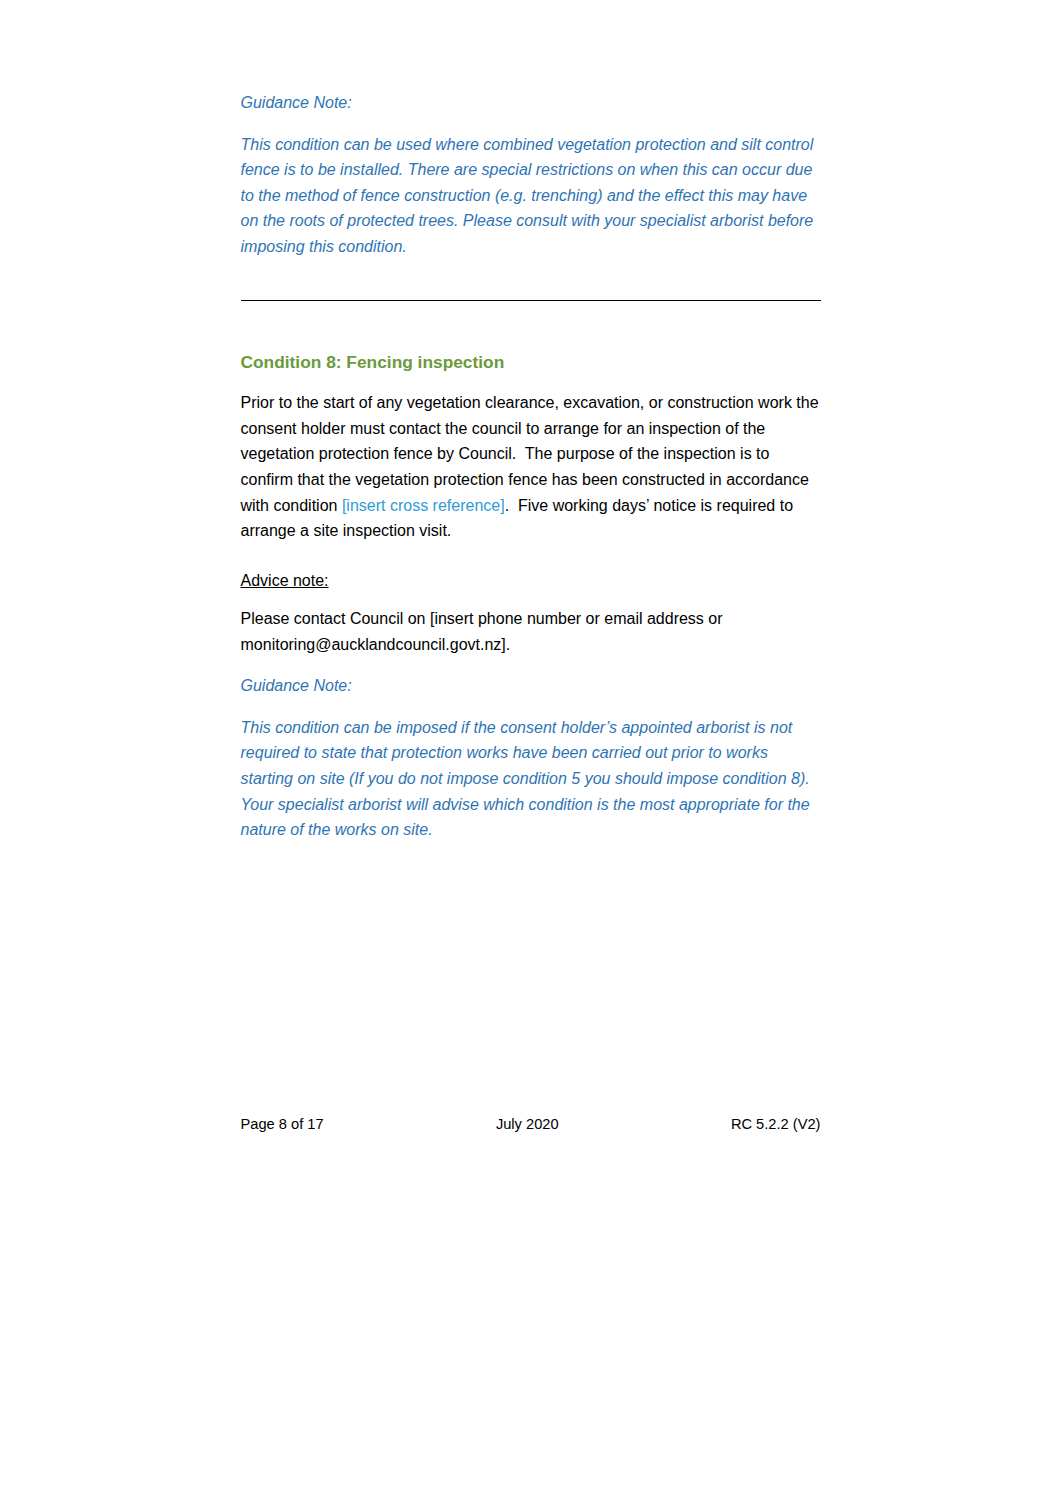Guidance Note:
This condition can be used where combined vegetation protection and silt control fence is to be installed. There are special restrictions on when this can occur due to the method of fence construction (e.g. trenching) and the effect this may have on the roots of protected trees. Please consult with your specialist arborist before imposing this condition.
Condition 8: Fencing inspection
Prior to the start of any vegetation clearance, excavation, or construction work the consent holder must contact the council to arrange for an inspection of the vegetation protection fence by Council. The purpose of the inspection is to confirm that the vegetation protection fence has been constructed in accordance with condition [insert cross reference]. Five working days’ notice is required to arrange a site inspection visit.
Advice note:
Please contact Council on [insert phone number or email address or monitoring@aucklandcouncil.govt.nz].
Guidance Note:
This condition can be imposed if the consent holder’s appointed arborist is not required to state that protection works have been carried out prior to works starting on site (If you do not impose condition 5 you should impose condition 8). Your specialist arborist will advise which condition is the most appropriate for the nature of the works on site.
Page 8 of 17 July 2020 RC 5.2.2 (V2)